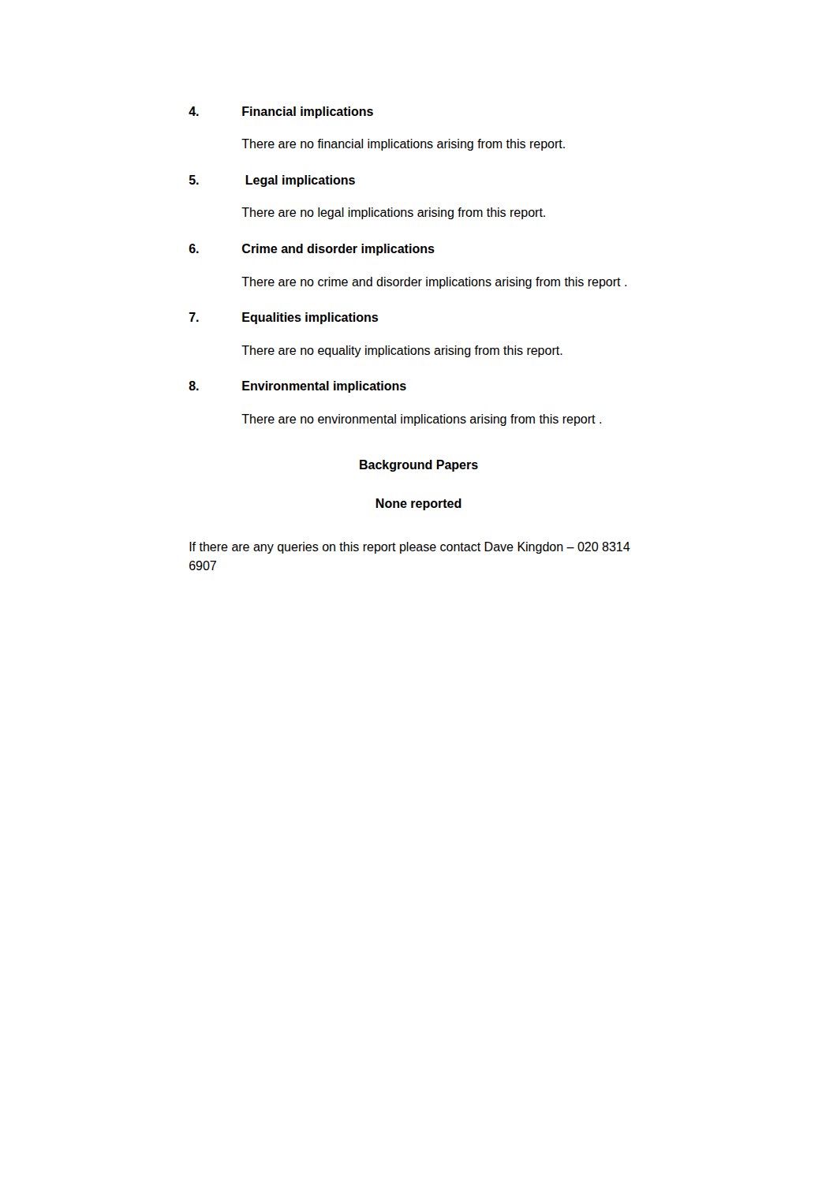4. Financial implications
There are no financial implications arising from this report.
5. Legal implications
There are no legal implications arising from this report.
6. Crime and disorder implications
There are no crime and disorder implications arising from this report .
7. Equalities implications
There are no equality implications arising from this report.
8. Environmental implications
There are no environmental implications arising from this report .
Background Papers
None reported
If there are any queries on this report please contact Dave Kingdon – 020 8314 6907